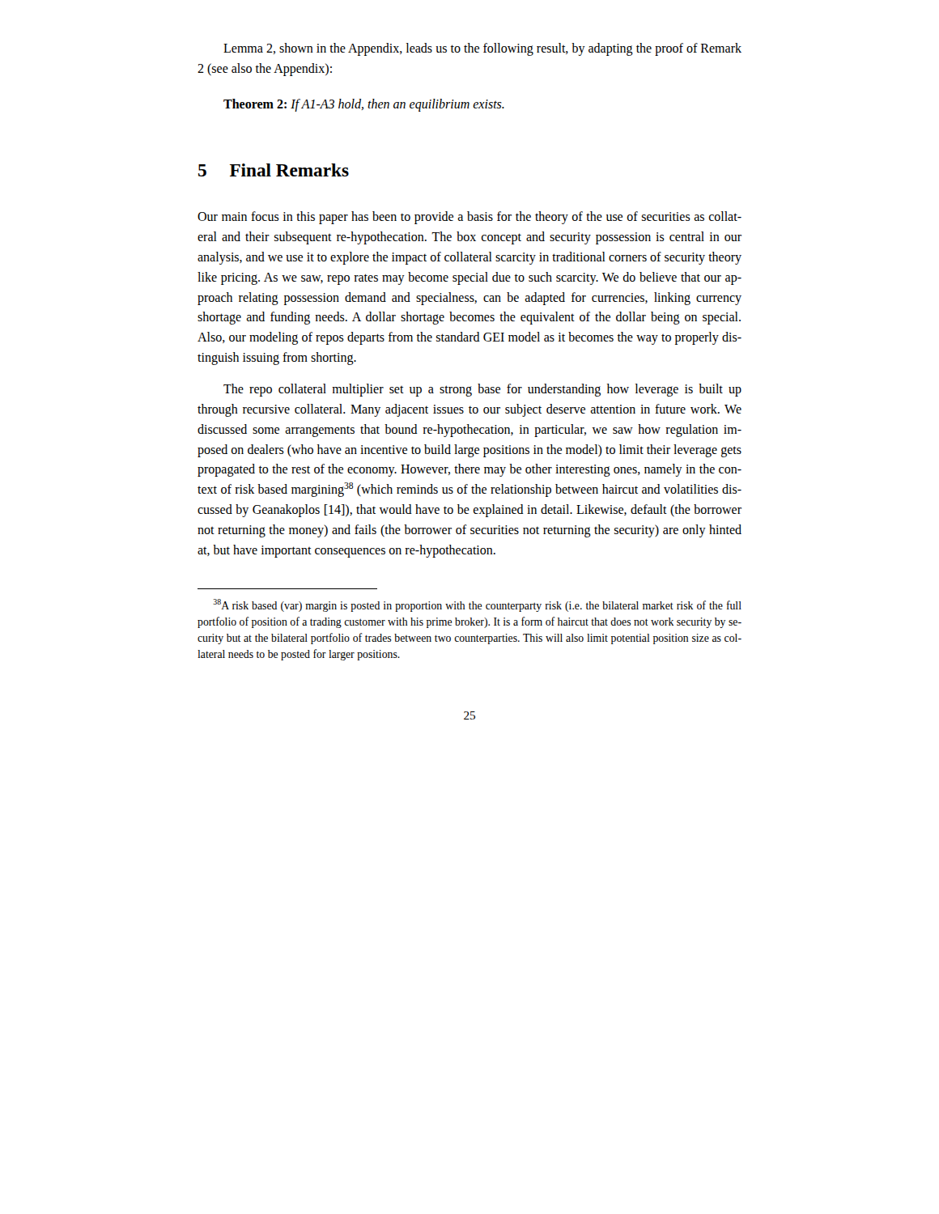Lemma 2, shown in the Appendix, leads us to the following result, by adapting the proof of Remark 2 (see also the Appendix):
Theorem 2: If A1-A3 hold, then an equilibrium exists.
5 Final Remarks
Our main focus in this paper has been to provide a basis for the theory of the use of securities as collateral and their subsequent re-hypothecation. The box concept and security possession is central in our analysis, and we use it to explore the impact of collateral scarcity in traditional corners of security theory like pricing. As we saw, repo rates may become special due to such scarcity. We do believe that our approach relating possession demand and specialness, can be adapted for currencies, linking currency shortage and funding needs. A dollar shortage becomes the equivalent of the dollar being on special. Also, our modeling of repos departs from the standard GEI model as it becomes the way to properly distinguish issuing from shorting.
The repo collateral multiplier set up a strong base for understanding how leverage is built up through recursive collateral. Many adjacent issues to our subject deserve attention in future work. We discussed some arrangements that bound re-hypothecation, in particular, we saw how regulation imposed on dealers (who have an incentive to build large positions in the model) to limit their leverage gets propagated to the rest of the economy. However, there may be other interesting ones, namely in the context of risk based margining38 (which reminds us of the relationship between haircut and volatilities discussed by Geanakoplos [14]), that would have to be explained in detail. Likewise, default (the borrower not returning the money) and fails (the borrower of securities not returning the security) are only hinted at, but have important consequences on re-hypothecation.
38A risk based (var) margin is posted in proportion with the counterparty risk (i.e. the bilateral market risk of the full portfolio of position of a trading customer with his prime broker). It is a form of haircut that does not work security by security but at the bilateral portfolio of trades between two counterparties. This will also limit potential position size as collateral needs to be posted for larger positions.
25